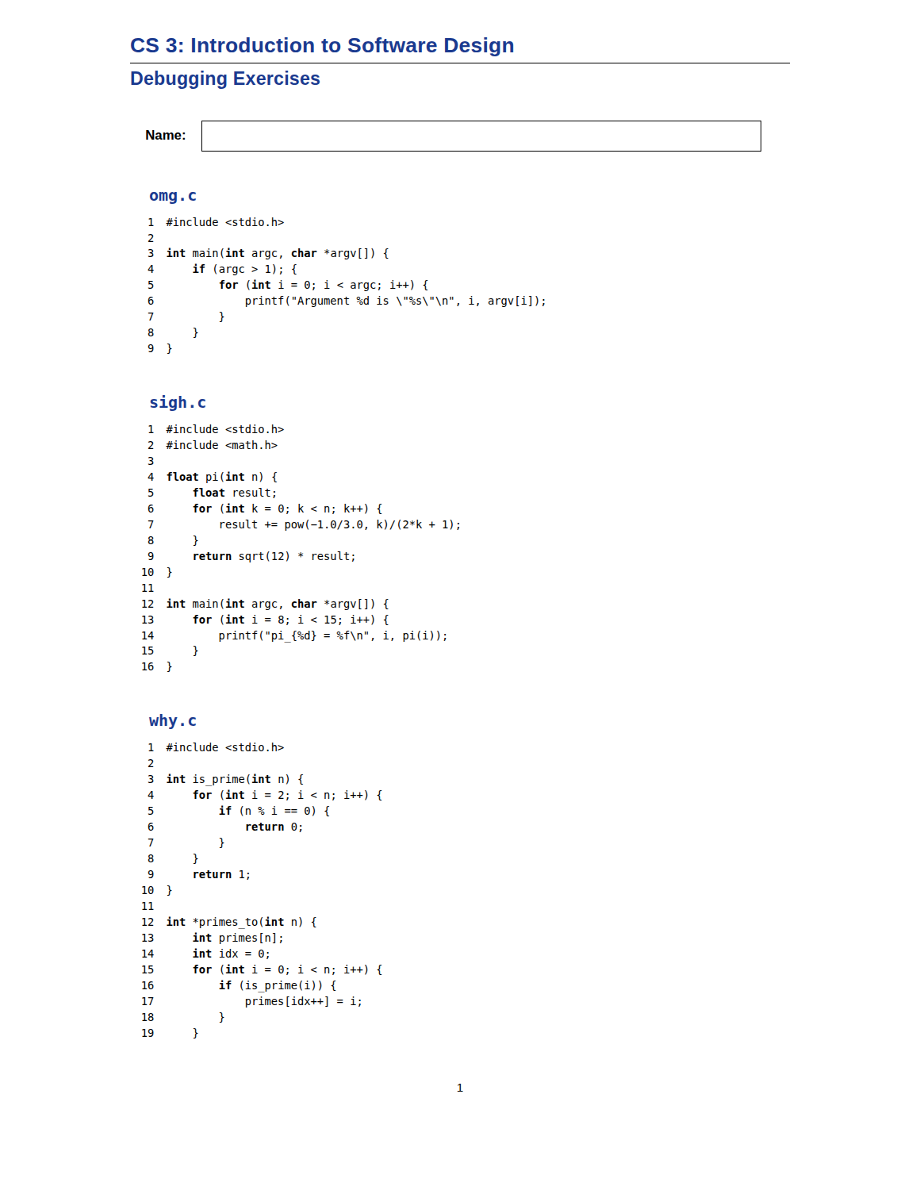CS 3: Introduction to Software Design
Debugging Exercises
Name:
omg.c
1#include <stdio.h>
2
3 int main(int argc, char *argv[]) {
4    if (argc > 1); {
5        for (int i = 0; i < argc; i++) {
6            printf("Argument %d is \"%s\"\n", i, argv[i]);
7        }
8    }
9}
sigh.c
1#include <stdio.h>
2#include <math.h>
3
4 float pi(int n) {
5    float result;
6    for (int k = 0; k < n; k++) {
7        result += pow(−1.0/3.0, k)/(2*k + 1);
8    }
9    return sqrt(12) * result;
10}
11
12 int main(int argc, char *argv[]) {
13    for (int i = 8; i < 15; i++) {
14        printf("pi_{%d} = %f\n", i, pi(i));
15    }
16}
why.c
1#include <stdio.h>
2
3 int is_prime(int n) {
4    for (int i = 2; i < n; i++) {
5        if (n % i == 0) {
6            return 0;
7        }
8    }
9    return 1;
10}
11
12 int *primes_to(int n) {
13    int primes[n];
14    int idx = 0;
15    for (int i = 0; i < n; i++) {
16        if (is_prime(i)) {
17            primes[idx++] = i;
18        }
19    }
1